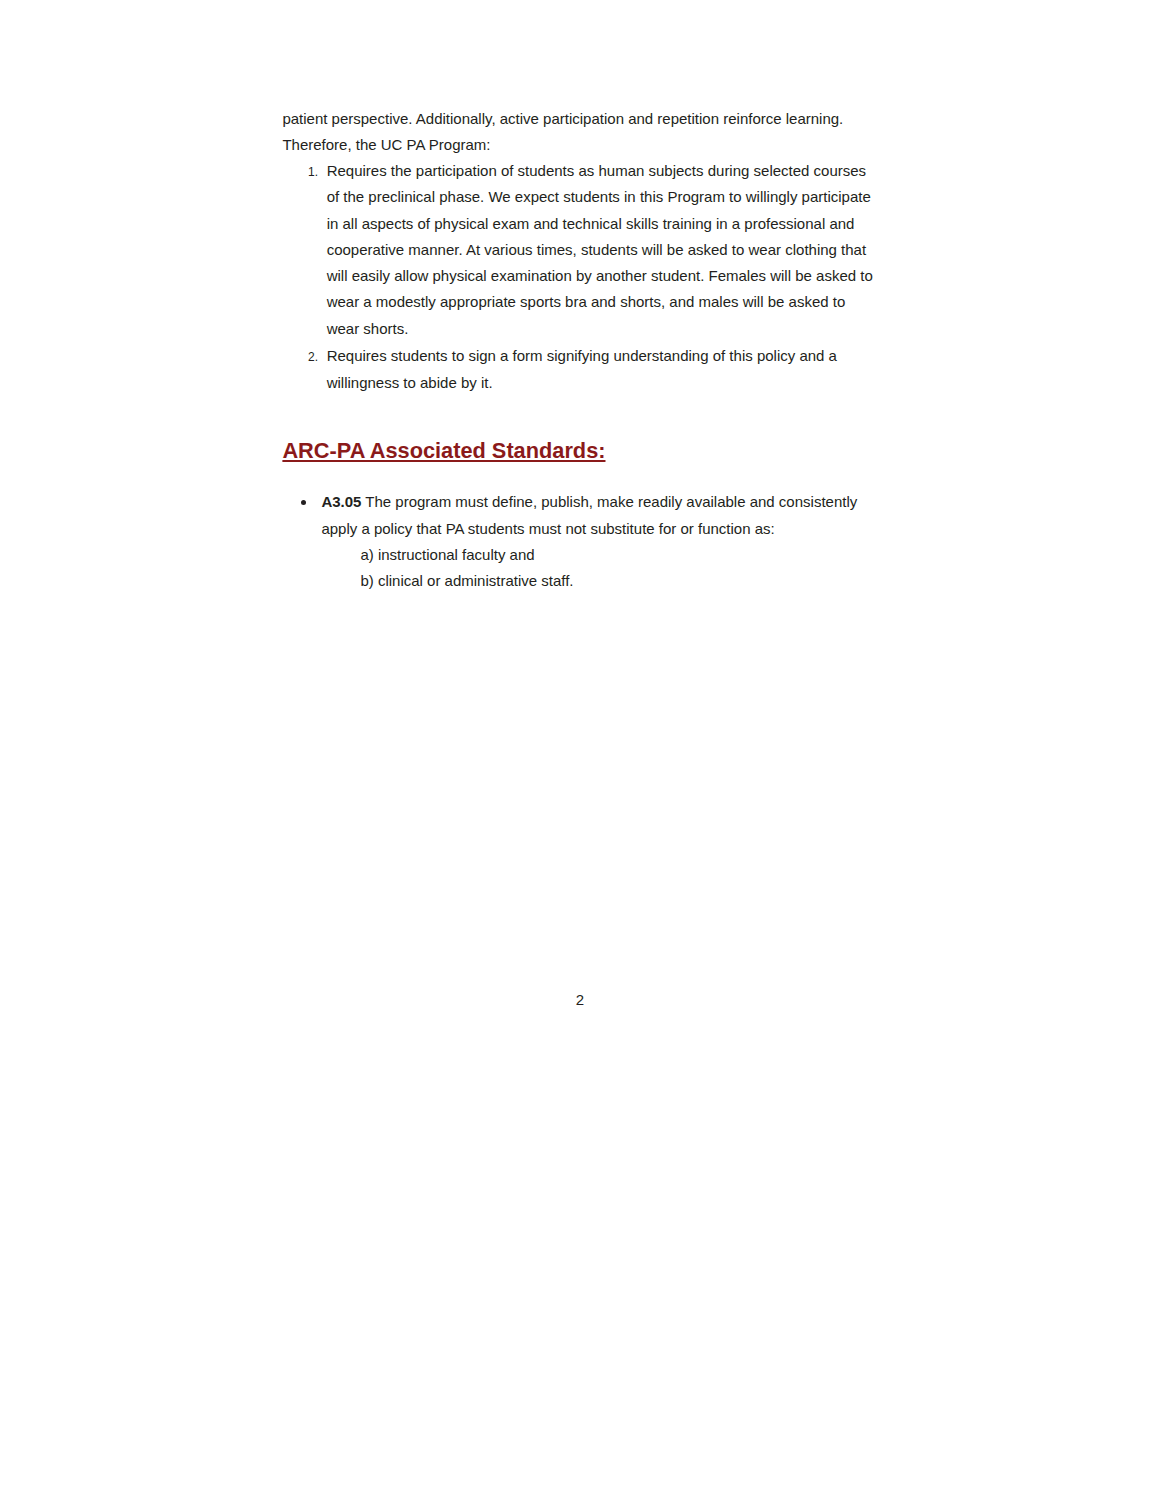patient perspective. Additionally, active participation and repetition reinforce learning. Therefore, the UC PA Program:
Requires the participation of students as human subjects during selected courses of the preclinical phase. We expect students in this Program to willingly participate in all aspects of physical exam and technical skills training in a professional and cooperative manner. At various times, students will be asked to wear clothing that will easily allow physical examination by another student. Females will be asked to wear a modestly appropriate sports bra and shorts, and males will be asked to wear shorts.
Requires students to sign a form signifying understanding of this policy and a willingness to abide by it.
ARC-PA Associated Standards:
A3.05 The program must define, publish, make readily available and consistently apply a policy that PA students must not substitute for or function as:
a) instructional faculty and
b) clinical or administrative staff.
2